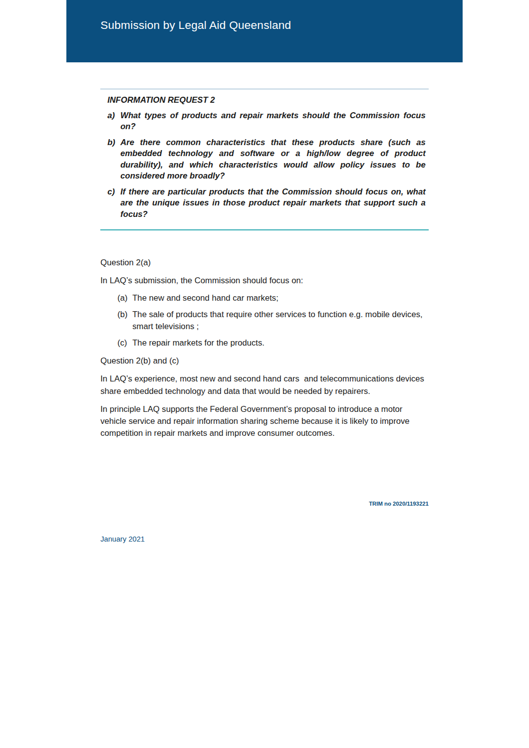Submission by Legal Aid Queensland
INFORMATION REQUEST 2
a) What types of products and repair markets should the Commission focus on?
b) Are there common characteristics that these products share (such as embedded technology and software or a high/low degree of product durability), and which characteristics would allow policy issues to be considered more broadly?
c) If there are particular products that the Commission should focus on, what are the unique issues in those product repair markets that support such a focus?
Question 2(a)
In LAQ’s submission, the Commission should focus on:
(a) The new and second hand car markets;
(b) The sale of products that require other services to function e.g. mobile devices, smart televisions ;
(c) The repair markets for the products.
Question 2(b) and (c)
In LAQ’s experience, most new and second hand cars and telecommunications devices share embedded technology and data that would be needed by repairers.
In principle LAQ supports the Federal Government’s proposal to introduce a motor vehicle service and repair information sharing scheme because it is likely to improve competition in repair markets and improve consumer outcomes.
TRIM no 2020/1193221
January 2021